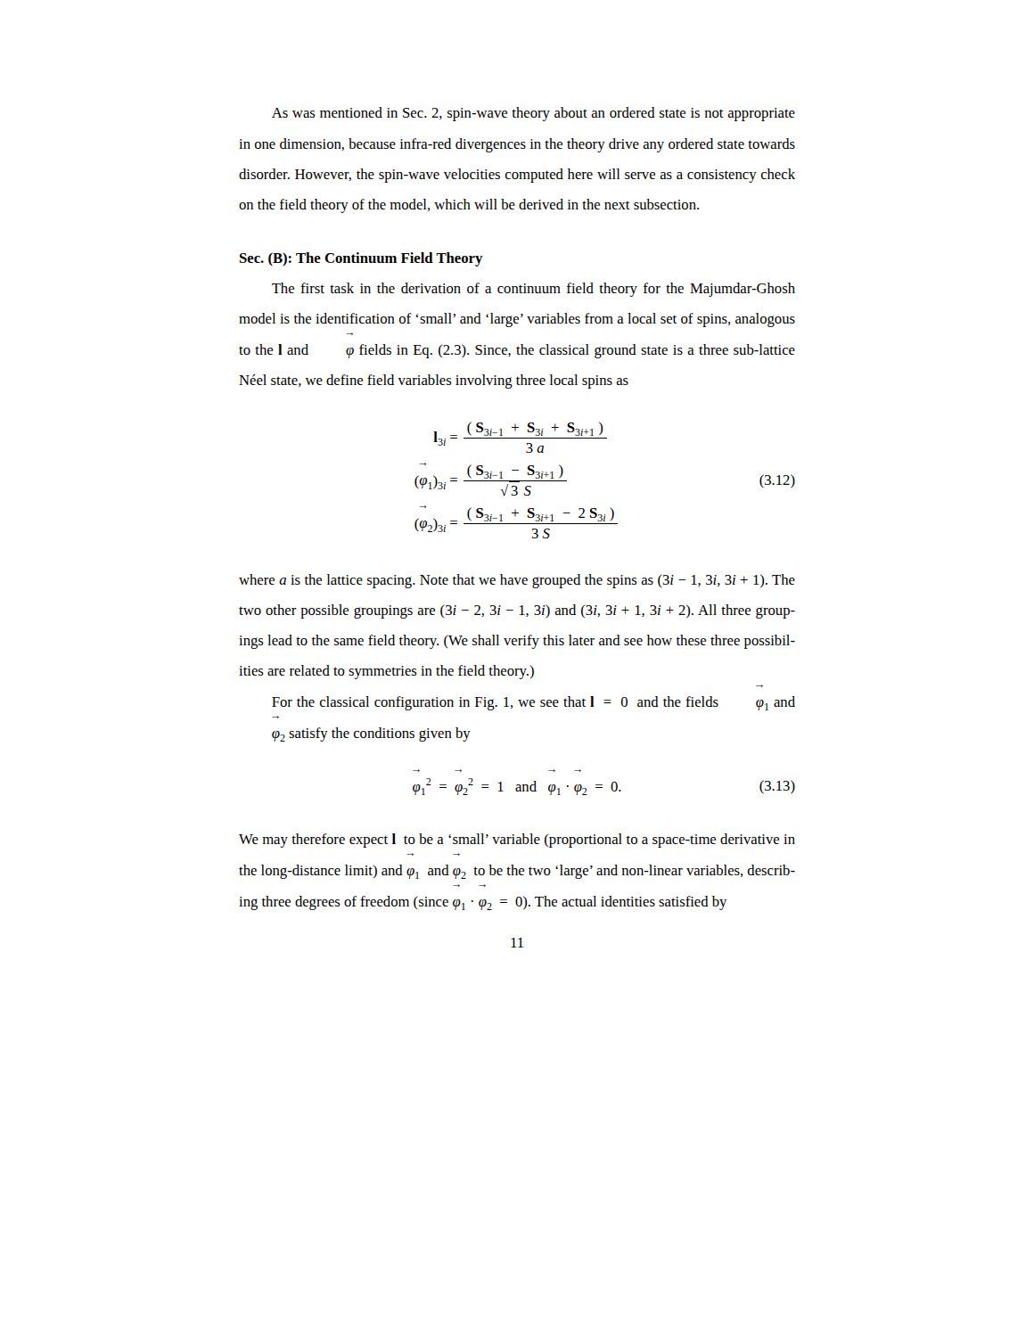As was mentioned in Sec. 2, spin-wave theory about an ordered state is not appropriate in one dimension, because infra-red divergences in the theory drive any ordered state towards disorder. However, the spin-wave velocities computed here will serve as a consistency check on the field theory of the model, which will be derived in the next subsection.
Sec. (B): The Continuum Field Theory
The first task in the derivation of a continuum field theory for the Majumdar-Ghosh model is the identification of ‘small’ and ‘large’ variables from a local set of spins, analogous to the l and →φ fields in Eq. (2.3). Since, the classical ground state is a three sub-lattice Néel state, we define field variables involving three local spins as
| l 3 i | = | ( S 3 i −1 + S 3 i + S 3 i +1 ) 3 a |
| ( → φ 1 ) 3 i | = | ( S 3 i −1 − S 3 i +1 ) √ 3 S |
| ( → φ 2 ) 3 i | = | ( S 3 i −1 + S 3 i +1 − 2 S 3 i ) 3 S |
(3.12)
where a is the lattice spacing. Note that we have grouped the spins as (3i − 1, 3i, 3i + 1). The two other possible groupings are (3i − 2, 3i − 1, 3i) and (3i, 3i + 1, 3i + 2). All three groupings lead to the same field theory. (We shall verify this later and see how these three possibilities are related to symmetries in the field theory.)
For the classical configuration in Fig. 1, we see that l = 0 and the fields →φ1 and →φ2 satisfy the conditions given by
→φ12 = →φ22 = 1 and →φ1 · →φ2 = 0.
(3.13)
We may therefore expect l to be a ‘small’ variable (proportional to a space-time derivative in the long-distance limit) and →φ1 and →φ2 to be the two ‘large’ and non-linear variables, describing three degrees of freedom (since →φ1 · →φ2 = 0). The actual identities satisfied by
11